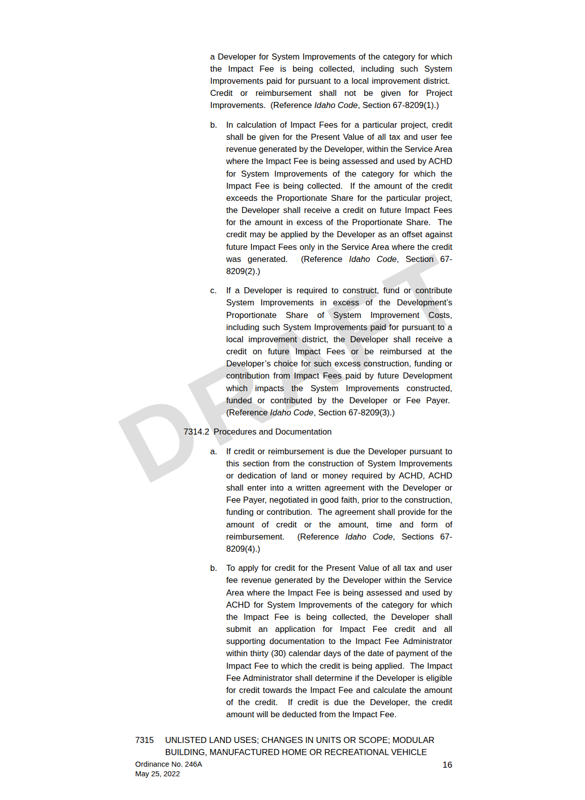DRAFT
a Developer for System Improvements of the category for which the Impact Fee is being collected, including such System Improvements paid for pursuant to a local improvement district. Credit or reimbursement shall not be given for Project Improvements. (Reference Idaho Code, Section 67-8209(1).)
b. In calculation of Impact Fees for a particular project, credit shall be given for the Present Value of all tax and user fee revenue generated by the Developer, within the Service Area where the Impact Fee is being assessed and used by ACHD for System Improvements of the category for which the Impact Fee is being collected. If the amount of the credit exceeds the Proportionate Share for the particular project, the Developer shall receive a credit on future Impact Fees for the amount in excess of the Proportionate Share. The credit may be applied by the Developer as an offset against future Impact Fees only in the Service Area where the credit was generated. (Reference Idaho Code, Section 67-8209(2).)
c. If a Developer is required to construct, fund or contribute System Improvements in excess of the Development’s Proportionate Share of System Improvement Costs, including such System Improvements paid for pursuant to a local improvement district, the Developer shall receive a credit on future Impact Fees or be reimbursed at the Developer’s choice for such excess construction, funding or contribution from Impact Fees paid by future Development which impacts the System Improvements constructed, funded or contributed by the Developer or Fee Payer. (Reference Idaho Code, Section 67-8209(3).)
7314.2 Procedures and Documentation
a. If credit or reimbursement is due the Developer pursuant to this section from the construction of System Improvements or dedication of land or money required by ACHD, ACHD shall enter into a written agreement with the Developer or Fee Payer, negotiated in good faith, prior to the construction, funding or contribution. The agreement shall provide for the amount of credit or the amount, time and form of reimbursement. (Reference Idaho Code, Sections 67-8209(4).)
b. To apply for credit for the Present Value of all tax and user fee revenue generated by the Developer within the Service Area where the Impact Fee is being assessed and used by ACHD for System Improvements of the category for which the Impact Fee is being collected, the Developer shall submit an application for Impact Fee credit and all supporting documentation to the Impact Fee Administrator within thirty (30) calendar days of the date of payment of the Impact Fee to which the credit is being applied. The Impact Fee Administrator shall determine if the Developer is eligible for credit towards the Impact Fee and calculate the amount of the credit. If credit is due the Developer, the credit amount will be deducted from the Impact Fee.
7315 UNLISTED LAND USES; CHANGES IN UNITS OR SCOPE; MODULAR BUILDING, MANUFACTURED HOME OR RECREATIONAL VEHICLE
Ordinance No. 246A
May 25, 2022
16